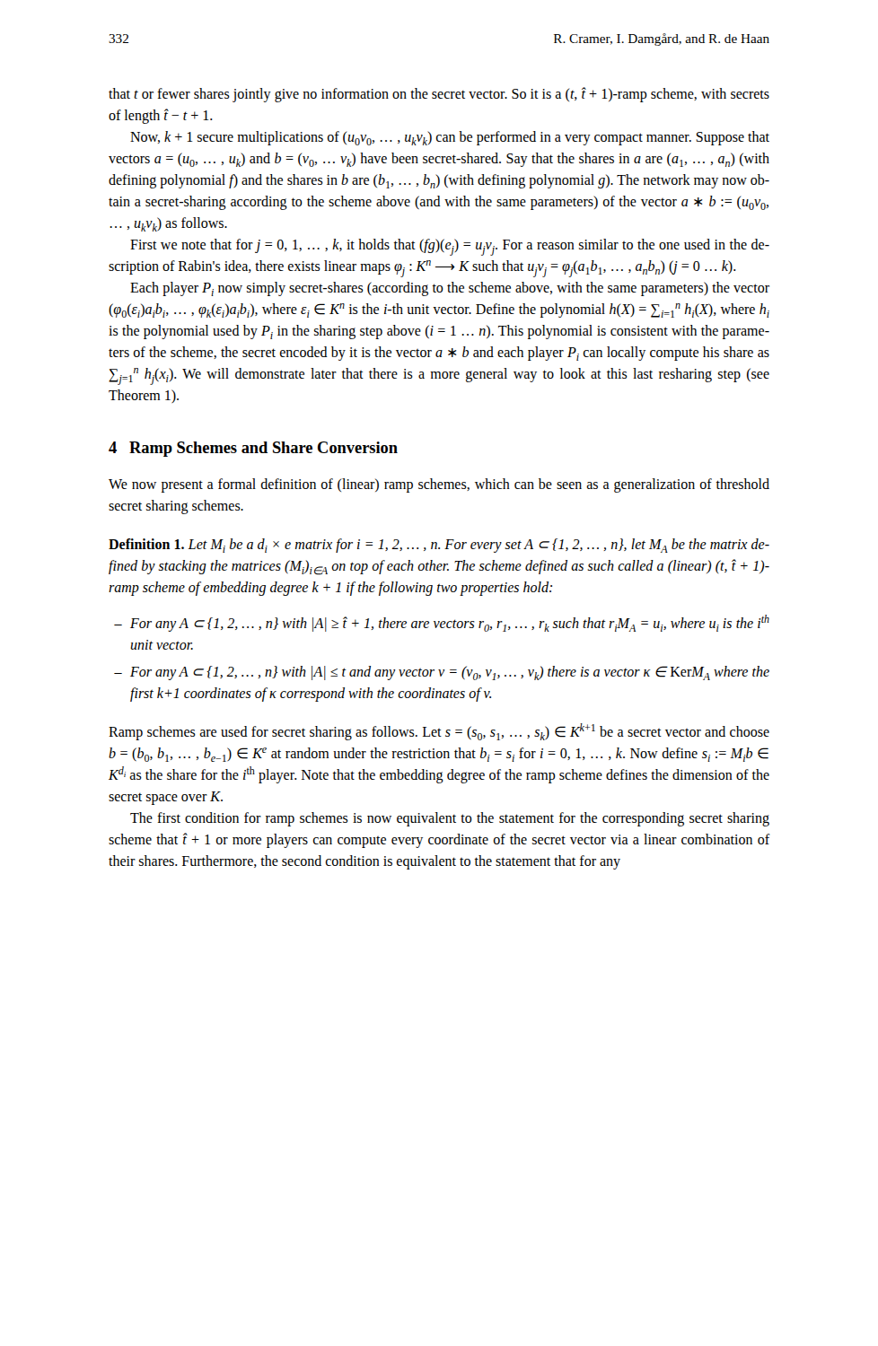332 R. Cramer, I. Damgård, and R. de Haan
that t or fewer shares jointly give no information on the secret vector. So it is a (t, t̂ + 1)-ramp scheme, with secrets of length t̂ − t + 1.
Now, k + 1 secure multiplications of (u0v0, … , ukvk) can be performed in a very compact manner. Suppose that vectors a = (u0, … , uk) and b = (v0, … vk) have been secret-shared. Say that the shares in a are (a1, … , an) (with defining polynomial f) and the shares in b are (b1, … , bn) (with defining polynomial g). The network may now obtain a secret-sharing according to the scheme above (and with the same parameters) of the vector a ∗ b := (u0v0, … , ukvk) as follows.
First we note that for j = 0, 1, … , k, it holds that (fg)(ej) = ujvj. For a reason similar to the one used in the description of Rabin's idea, there exists linear maps φj : Kn ⟶ K such that ujvj = φj(a1b1, … , anbn) (j = 0 … k).
Each player Pi now simply secret-shares (according to the scheme above, with the same parameters) the vector (φ0(εi)aibi, … , φk(εi)aibi), where εi ∈ Kn is the i-th unit vector. Define the polynomial h(X) = ∑i=1n hi(X), where hi is the polynomial used by Pi in the sharing step above (i = 1 … n). This polynomial is consistent with the parameters of the scheme, the secret encoded by it is the vector a ∗ b and each player Pi can locally compute his share as ∑j=1n hj(xi). We will demonstrate later that there is a more general way to look at this last resharing step (see Theorem 1).
4 Ramp Schemes and Share Conversion
We now present a formal definition of (linear) ramp schemes, which can be seen as a generalization of threshold secret sharing schemes.
Definition 1. Let Mi be a di × e matrix for i = 1, 2, … , n. For every set A ⊂ {1, 2, … , n}, let MA be the matrix defined by stacking the matrices (Mi)i∈A on top of each other. The scheme defined as such called a (linear) (t, t̂ + 1)-ramp scheme of embedding degree k + 1 if the following two properties hold:
For any A ⊂ {1, 2, … , n} with |A| ≥ t̂ + 1, there are vectors r0, r1, … , rk such that riMA = ui, where ui is the ith unit vector.
For any A ⊂ {1, 2, … , n} with |A| ≤ t and any vector v = (v0, v1, … , vk) there is a vector κ ∈ Ker MA where the first k+1 coordinates of κ correspond with the coordinates of v.
Ramp schemes are used for secret sharing as follows. Let s = (s0, s1, … , sk) ∈ Kk+1 be a secret vector and choose b = (b0, b1, … , be−1) ∈ Ke at random under the restriction that bi = si for i = 0, 1, … , k. Now define si := Mib ∈ Kdi as the share for the ith player. Note that the embedding degree of the ramp scheme defines the dimension of the secret space over K.
The first condition for ramp schemes is now equivalent to the statement for the corresponding secret sharing scheme that t̂ + 1 or more players can compute every coordinate of the secret vector via a linear combination of their shares. Furthermore, the second condition is equivalent to the statement that for any